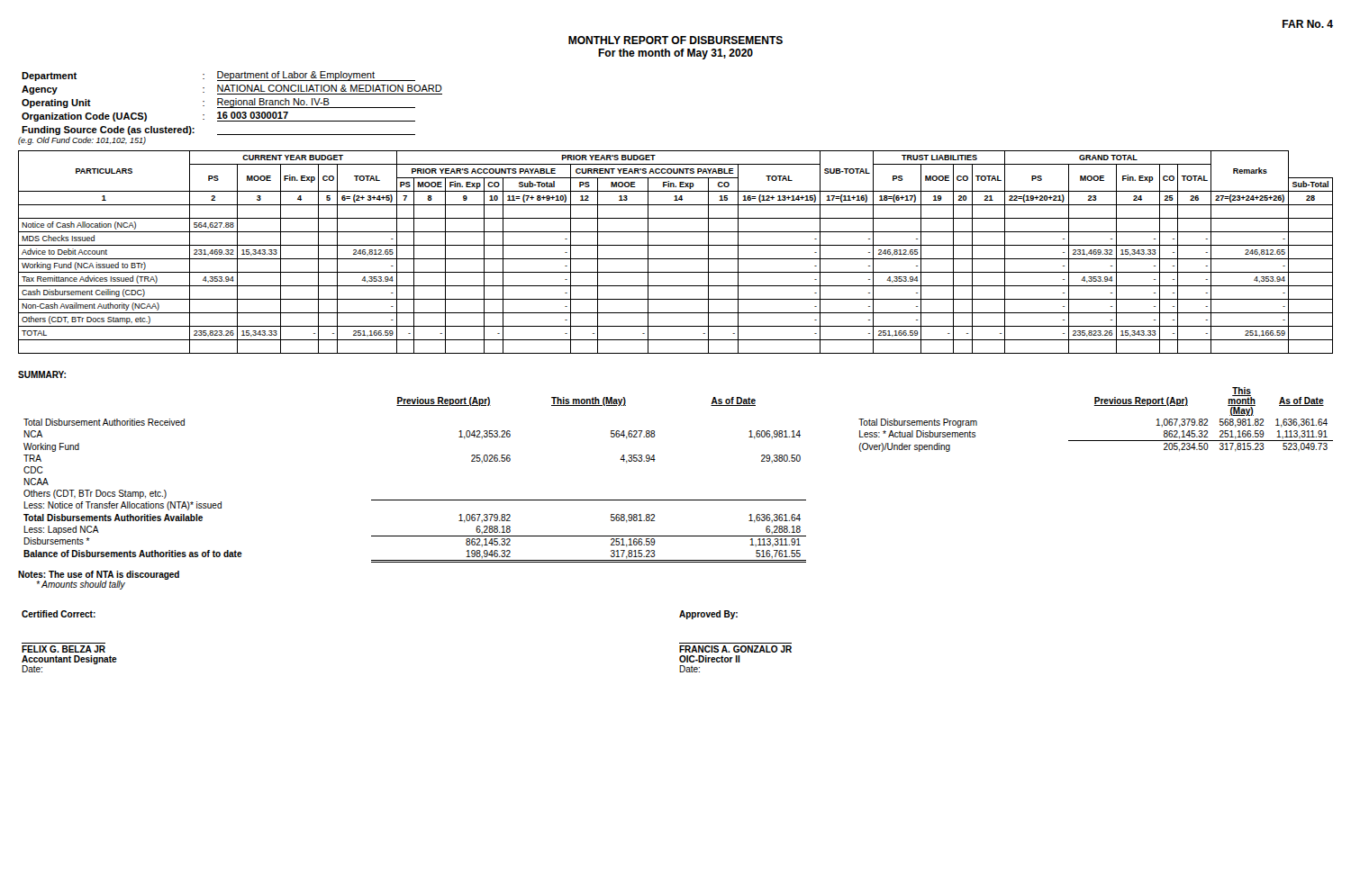FAR No. 4
MONTHLY REPORT OF DISBURSEMENTS
For the month of May 31, 2020
| Department | : | Department of Labor & Employment |
| Agency | : | NATIONAL CONCILIATION & MEDIATION BOARD |
| Operating Unit | : | Regional Branch No. IV-B |
| Organization Code (UACS) | : | 16 003 0300017 |
| Funding Source Code (as clustered): | | |
(e.g. Old Fund Code: 101,102, 151)
| PARTICULARS | CURRENT YEAR BUDGET | PRIOR YEAR'S BUDGET | SUB-TOTAL | TRUST LIABILITIES | GRAND TOTAL | Remarks |
| --- | --- | --- | --- | --- | --- | --- |
| PS | MOOE | Fin. Exp | CO | TOTAL | PRIOR YEAR'S ACCOUNTS PAYABLE | CURRENT YEAR'S ACCOUNTS PAYABLE | TOTAL | PS | MOOE | CO | TOTAL | PS | MOOE | Fin. Exp | CO | TOTAL |
| PS | MOOE | Fin. Exp | CO | Sub-Total | PS | MOOE | Fin. Exp | CO | Sub-Total |
| 1 | 2 | 3 | 4 | 5 | 6= (2+ 3+4+5) | 7 | 8 | 9 | 10 | 11= (7+ 8+9+10) | 12 | 13 | 14 | 15 | 16= (12+ 13+14+15) | 17=(11+16) | 18=(6+17) | 19 | 20 | 21 | 22=(19+20+21) | 23 | 24 | 25 | 26 | 27=(23+24+25+26) | 28 |
| Notice of Cash Allocation (NCA) | 564,627.88 | | | | | | | | | | | | | | | | | | | | | | | | | | |
| MDS Checks Issued | | | | | - | | | | | - | | | | | - | - | - | | | | - | - | - | - | - | - | |
| Advice to Debit Account | 231,469.32 | 15,343.33 | | | 246,812.65 | | | | | - | | | | | - | - | 246,812.65 | | | | - | 231,469.32 | 15,343.33 | - | - | 246,812.65 | |
| Working Fund (NCA issued to BTr) | | | | | - | | | | | - | | | | | - | - | - | | | | - | - | - | - | - | - | |
| Tax Remittance Advices Issued (TRA) | 4,353.94 | | | | 4,353.94 | | | | | - | | | | | - | - | 4,353.94 | | | | - | 4,353.94 | - | - | - | 4,353.94 | |
| Cash Disbursement Ceiling (CDC) | | | | | - | | | | | - | | | | | - | - | - | | | | - | - | - | - | - | - | |
| Non-Cash Availment Authority (NCAA) | | | | | - | | | | | - | | | | | - | - | - | | | | - | - | - | - | - | - | |
| Others (CDT, BTr Docs Stamp, etc.) | | | | | - | | | | | - | | | | | - | - | - | | | | - | - | - | - | - | - | |
| TOTAL | 235,823.26 | 15,343.33 | - | - | 251,166.59 | - | - | | - | - | - | - | - | - | - | - | 251,166.59 | - | - | - | - | 235,823.26 | 15,343.33 | - | - | 251,166.59 | |
SUMMARY:
| | Previous Report (Apr) | This month (May) | As of Date | | | Previous Report (Apr) | This month (May) | As of Date |
| Total Disbursement Authorities Received | | | | | Total Disbursements Program | 1,067,379.82 | 568,981.82 | 1,636,361.64 |
| NCA | 1,042,353.26 | 564,627.88 | 1,606,981.14 | | Less: * Actual Disbursements | 862,145.32 | 251,166.59 | 1,113,311.91 |
| Working Fund | | | | | (Over)/Under spending | 205,234.50 | 317,815.23 | 523,049.73 |
| TRA | 25,026.56 | 4,353.94 | 29,380.50 | | | | | |
| CDC | | | | | | | | |
| NCAA | | | | | | | | |
| Others (CDT, BTr Docs Stamp, etc.) | | | | | | | | |
| Less: Notice of Transfer Allocations (NTA)* issued | | | | | | | | |
| Total Disbursements Authorities Available | 1,067,379.82 | 568,981.82 | 1,636,361.64 | | | | | |
| Less: Lapsed NCA | 6,288.18 | | 6,288.18 | | | | | |
| Disbursements * | 862,145.32 | 251,166.59 | 1,113,311.91 | | | | | |
| Balance of Disbursements Authorities as of to date | 198,946.32 | 317,815.23 | 516,761.55 | | | | | |
Notes: The use of NTA is discouraged
* Amounts should tally
| Certified Correct: FELIX G. BELZA JR Accountant Designate Date: | Approved By: FRANCIS A. GONZALO JR OIC-Director II Date: |